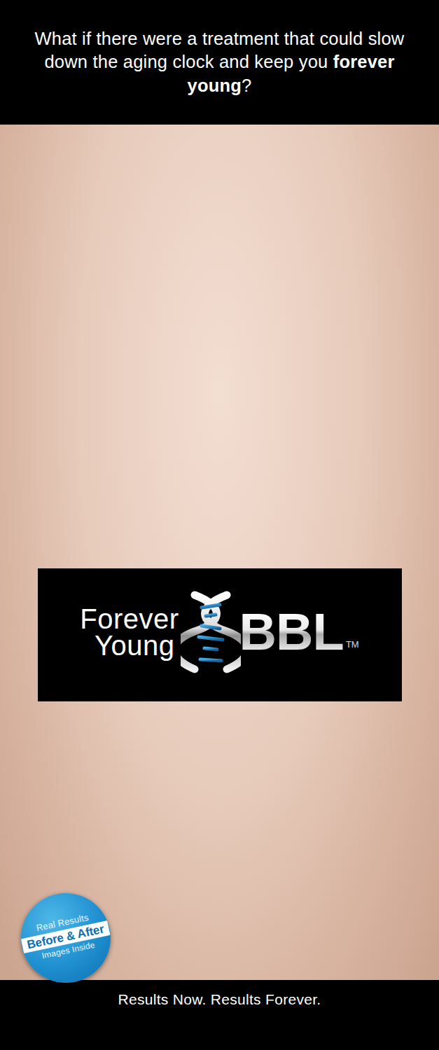What if there were a treatment that could slow down the aging clock and keep you forever young?
Forever Young BBLTM
Real Results Before & After Images Inside
Results Now. Results Forever.